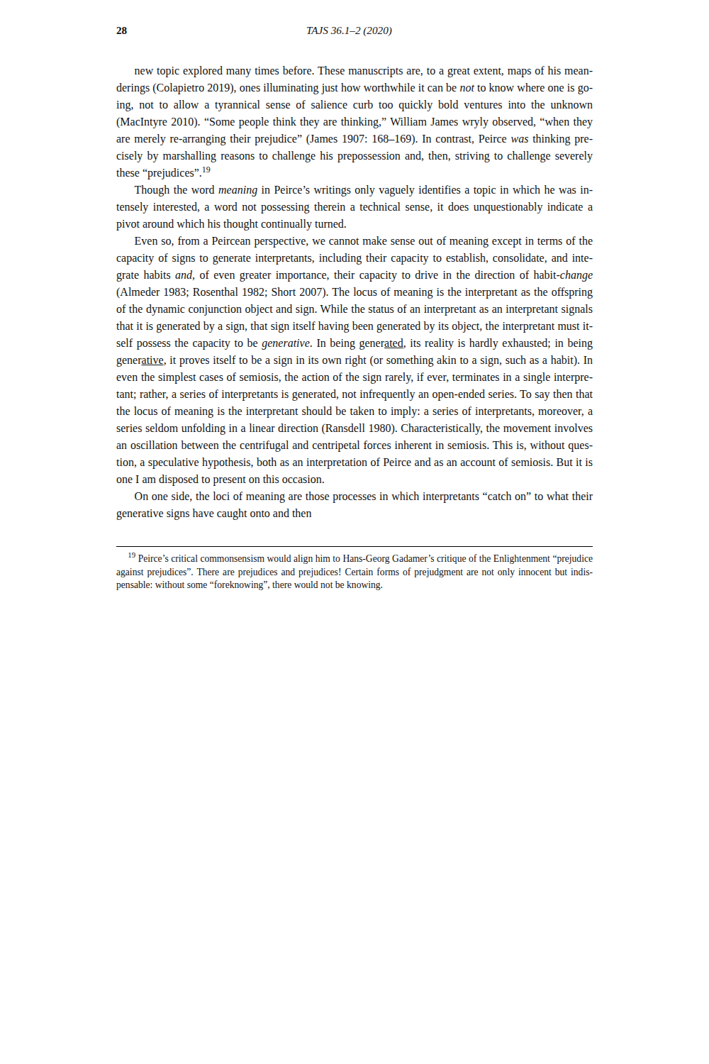28 TAJS 36.1–2 (2020)
new topic explored many times before. These manuscripts are, to a great extent, maps of his meanderings (Colapietro 2019), ones illuminating just how worthwhile it can be not to know where one is going, not to allow a tyrannical sense of salience curb too quickly bold ventures into the unknown (MacIntyre 2010). “Some people think they are thinking,” William James wryly observed, “when they are merely re-arranging their prejudice” (James 1907: 168–169). In contrast, Peirce was thinking precisely by marshalling reasons to challenge his prepossession and, then, striving to challenge severely these “prejudices”.19
Though the word meaning in Peirce’s writings only vaguely identifies a topic in which he was intensely interested, a word not possessing therein a technical sense, it does unquestionably indicate a pivot around which his thought continually turned.
Even so, from a Peircean perspective, we cannot make sense out of meaning except in terms of the capacity of signs to generate interpretants, including their capacity to establish, consolidate, and integrate habits and, of even greater importance, their capacity to drive in the direction of habit-change (Almeder 1983; Rosenthal 1982; Short 2007). The locus of meaning is the interpretant as the offspring of the dynamic conjunction object and sign. While the status of an interpretant as an interpretant signals that it is generated by a sign, that sign itself having been generated by its object, the interpretant must itself possess the capacity to be generative. In being generated, its reality is hardly exhausted; in being generative, it proves itself to be a sign in its own right (or something akin to a sign, such as a habit). In even the simplest cases of semiosis, the action of the sign rarely, if ever, terminates in a single interpretant; rather, a series of interpretants is generated, not infrequently an open-ended series. To say then that the locus of meaning is the interpretant should be taken to imply: a series of interpretants, moreover, a series seldom unfolding in a linear direction (Ransdell 1980). Characteristically, the movement involves an oscillation between the centrifugal and centripetal forces inherent in semiosis. This is, without question, a speculative hypothesis, both as an interpretation of Peirce and as an account of semiosis. But it is one I am disposed to present on this occasion.
On one side, the loci of meaning are those processes in which interpretants “catch on” to what their generative signs have caught onto and then
19 Peirce’s critical commonsensism would align him to Hans-Georg Gadamer’s critique of the Enlightenment “prejudice against prejudices”. There are prejudices and prejudices! Certain forms of prejudgment are not only innocent but indispensable: without some “foreknowing”, there would not be knowing.